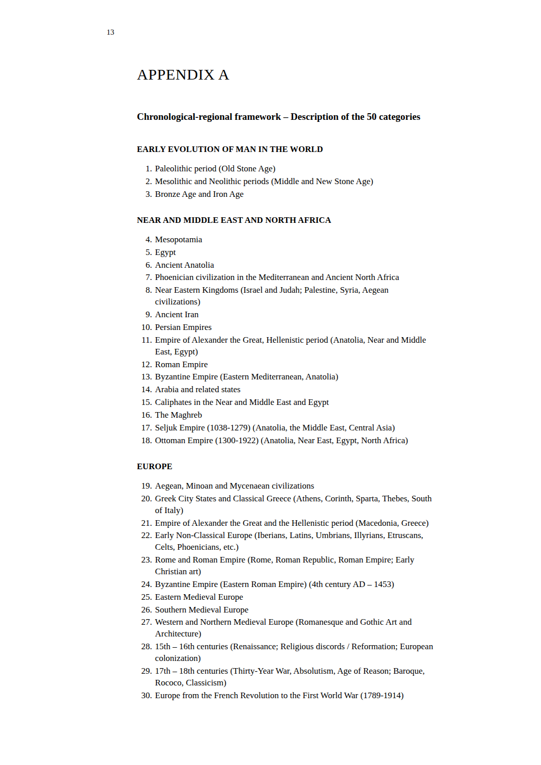13
APPENDIX A
Chronological-regional framework – Description of the 50 categories
EARLY EVOLUTION OF MAN IN THE WORLD
1. Paleolithic period (Old Stone Age)
2. Mesolithic and Neolithic periods (Middle and New Stone Age)
3. Bronze Age and Iron Age
NEAR AND MIDDLE EAST AND NORTH AFRICA
4. Mesopotamia
5. Egypt
6. Ancient Anatolia
7. Phoenician civilization in the Mediterranean and Ancient North Africa
8. Near Eastern Kingdoms (Israel and Judah; Palestine, Syria, Aegean civilizations)
9. Ancient Iran
10. Persian Empires
11. Empire of Alexander the Great, Hellenistic period (Anatolia, Near and Middle East, Egypt)
12. Roman Empire
13. Byzantine Empire (Eastern Mediterranean, Anatolia)
14. Arabia and related states
15. Caliphates in the Near and Middle East and Egypt
16. The Maghreb
17. Seljuk Empire (1038-1279) (Anatolia, the Middle East, Central Asia)
18. Ottoman Empire (1300-1922) (Anatolia, Near East, Egypt, North Africa)
EUROPE
19. Aegean, Minoan and Mycenaean civilizations
20. Greek City States and Classical Greece (Athens, Corinth, Sparta, Thebes, South of Italy)
21. Empire of Alexander the Great and the Hellenistic period (Macedonia, Greece)
22. Early Non-Classical Europe (Iberians, Latins, Umbrians, Illyrians, Etruscans, Celts, Phoenicians, etc.)
23. Rome and Roman Empire (Rome, Roman Republic, Roman Empire; Early Christian art)
24. Byzantine Empire (Eastern Roman Empire) (4th century AD – 1453)
25. Eastern Medieval Europe
26. Southern Medieval Europe
27. Western and Northern Medieval Europe (Romanesque and Gothic Art and Architecture)
28. 15th – 16th centuries (Renaissance; Religious discords / Reformation; European colonization)
29. 17th – 18th centuries (Thirty-Year War, Absolutism, Age of Reason; Baroque, Rococo, Classicism)
30. Europe from the French Revolution to the First World War (1789-1914)